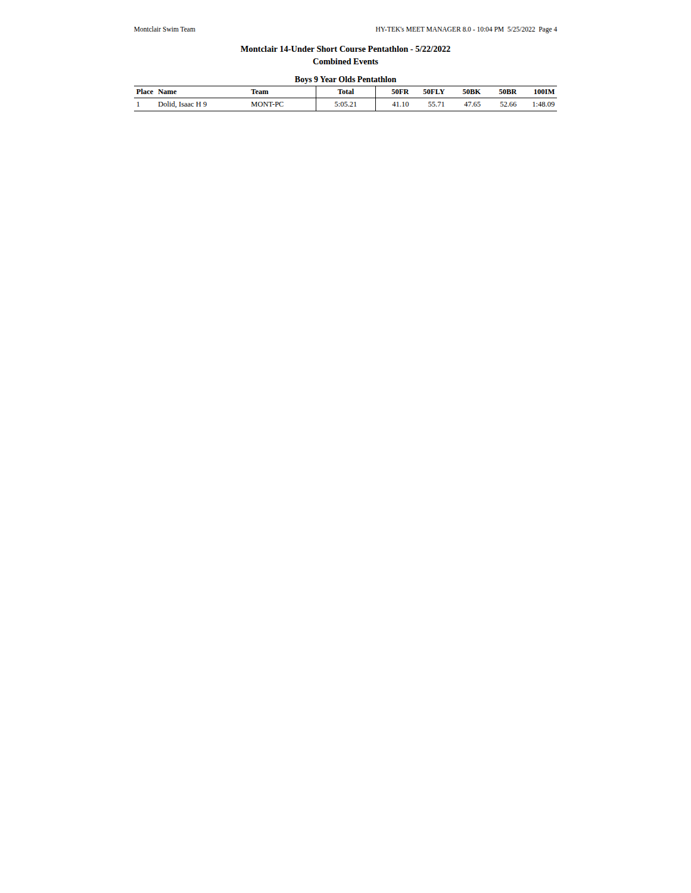Montclair Swim Team
HY-TEK's MEET MANAGER 8.0 - 10:04 PM 5/25/2022 Page 4
Montclair 14-Under Short Course Pentathlon - 5/22/2022
Combined Events
Boys 9 Year Olds Pentathlon
| Place | Name | Team | Total | 50FR | 50FLY | 50BK | 50BR | 100IM |
| --- | --- | --- | --- | --- | --- | --- | --- | --- |
| 1 | Dolid, Isaac H 9 | MONT-PC | 5:05.21 | 41.10 | 55.71 | 47.65 | 52.66 | 1:48.09 |